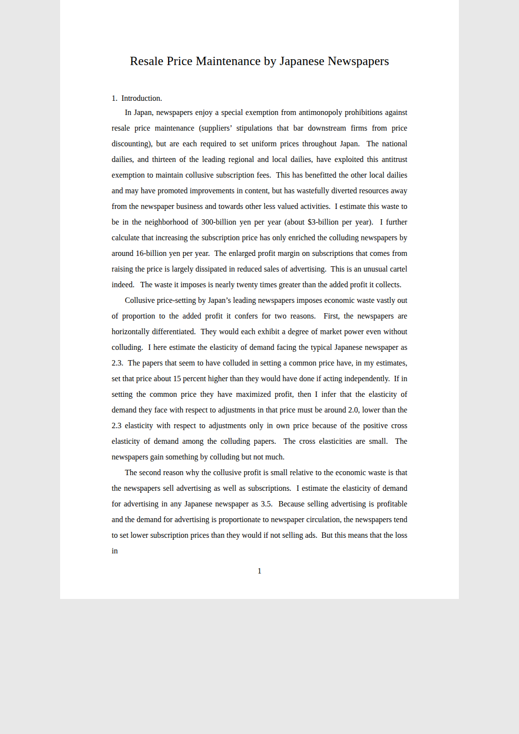Resale Price Maintenance by Japanese Newspapers
1. Introduction.
In Japan, newspapers enjoy a special exemption from antimonopoly prohibitions against resale price maintenance (suppliers’ stipulations that bar downstream firms from price discounting), but are each required to set uniform prices throughout Japan. The national dailies, and thirteen of the leading regional and local dailies, have exploited this antitrust exemption to maintain collusive subscription fees. This has benefitted the other local dailies and may have promoted improvements in content, but has wastefully diverted resources away from the newspaper business and towards other less valued activities. I estimate this waste to be in the neighborhood of 300-billion yen per year (about $3-billion per year). I further calculate that increasing the subscription price has only enriched the colluding newspapers by around 16-billion yen per year. The enlarged profit margin on subscriptions that comes from raising the price is largely dissipated in reduced sales of advertising. This is an unusual cartel indeed. The waste it imposes is nearly twenty times greater than the added profit it collects.
Collusive price-setting by Japan’s leading newspapers imposes economic waste vastly out of proportion to the added profit it confers for two reasons. First, the newspapers are horizontally differentiated. They would each exhibit a degree of market power even without colluding. I here estimate the elasticity of demand facing the typical Japanese newspaper as 2.3. The papers that seem to have colluded in setting a common price have, in my estimates, set that price about 15 percent higher than they would have done if acting independently. If in setting the common price they have maximized profit, then I infer that the elasticity of demand they face with respect to adjustments in that price must be around 2.0, lower than the 2.3 elasticity with respect to adjustments only in own price because of the positive cross elasticity of demand among the colluding papers. The cross elasticities are small. The newspapers gain something by colluding but not much.
The second reason why the collusive profit is small relative to the economic waste is that the newspapers sell advertising as well as subscriptions. I estimate the elasticity of demand for advertising in any Japanese newspaper as 3.5. Because selling advertising is profitable and the demand for advertising is proportionate to newspaper circulation, the newspapers tend to set lower subscription prices than they would if not selling ads. But this means that the loss in
1